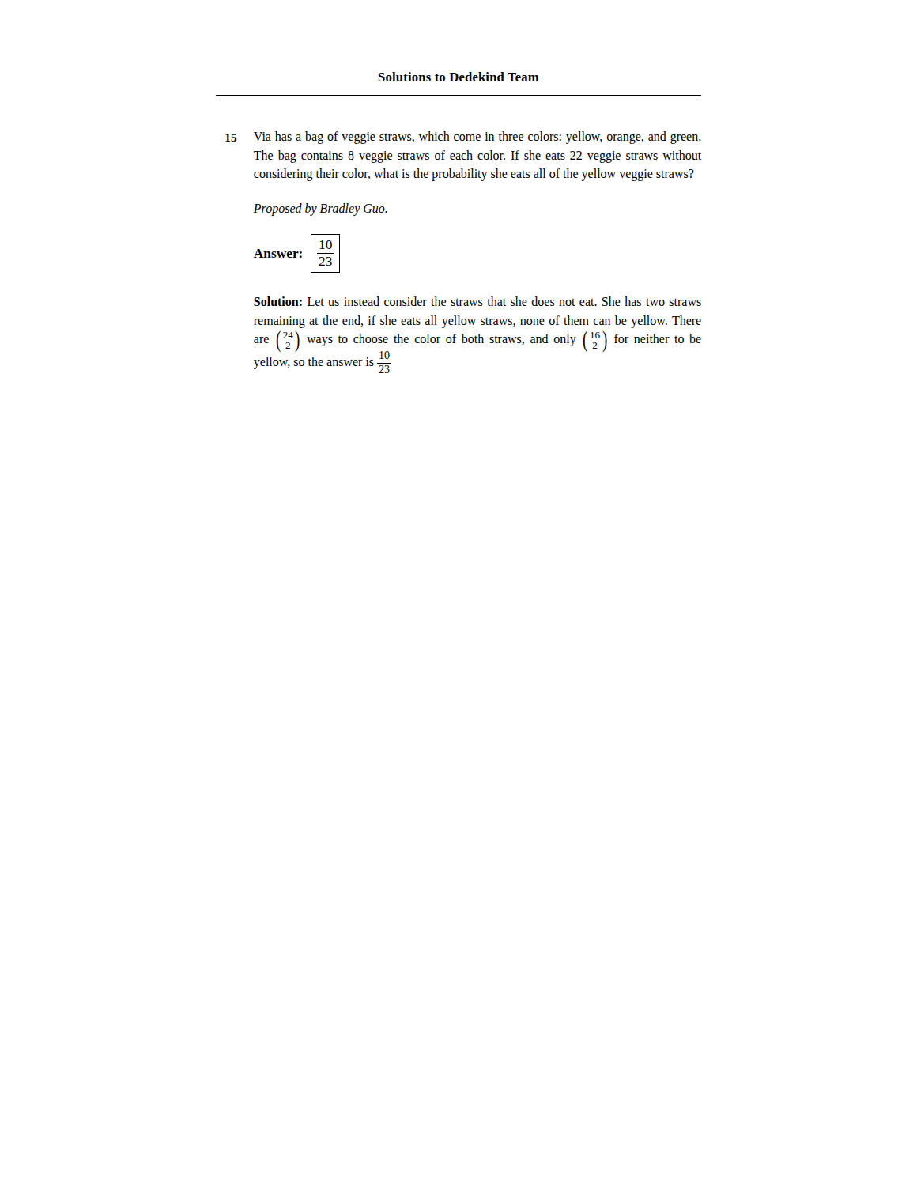Solutions to Dedekind Team
15
Via has a bag of veggie straws, which come in three colors: yellow, orange, and green. The bag contains 8 veggie straws of each color. If she eats 22 veggie straws without considering their color, what is the probability she eats all of the yellow veggie straws?
Proposed by Bradley Guo.
Answer: 1023
Solution: Let us instead consider the straws that she does not eat. She has two straws remaining at the end, if she eats all yellow straws, none of them can be yellow. There are (242) ways to choose the color of both straws, and only (162) for neither to be yellow, so the answer is 1023